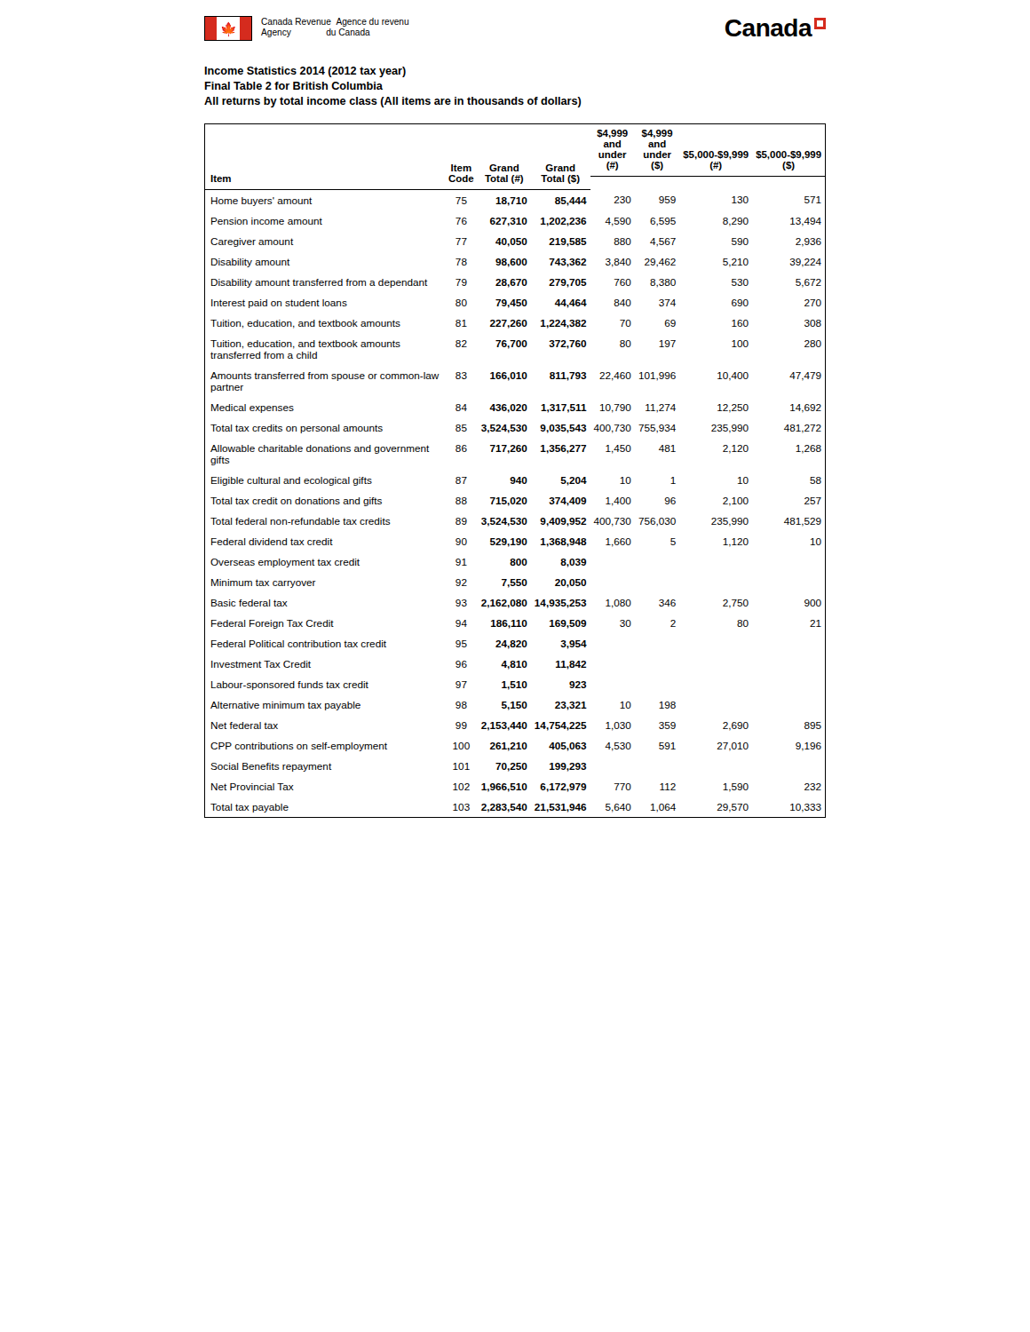🍁
Canada Revenue Agence du revenu Agency du Canada
Canada
Income Statistics 2014 (2012 tax year)
Final Table 2 for British Columbia
All returns by total income class (All items are in thousands of dollars)
Income Statistics 2014 (2012 tax year) Final Table 2 for British Columbia
| Item | Item Code | Grand Total (#) | Grand Total ($) | $4,999 and under (#) | $4,999 and under ($) | $5,000-$9,999 (#) | $5,000-$9,999 ($) |
| --- | --- | --- | --- | --- | --- | --- | --- |
| Home buyers' amount | 75 | 18,710 | 85,444 | 230 | 959 | 130 | 571 |
| Pension income amount | 76 | 627,310 | 1,202,236 | 4,590 | 6,595 | 8,290 | 13,494 |
| Caregiver amount | 77 | 40,050 | 219,585 | 880 | 4,567 | 590 | 2,936 |
| Disability amount | 78 | 98,600 | 743,362 | 3,840 | 29,462 | 5,210 | 39,224 |
| Disability amount transferred from a dependant | 79 | 28,670 | 279,705 | 760 | 8,380 | 530 | 5,672 |
| Interest paid on student loans | 80 | 79,450 | 44,464 | 840 | 374 | 690 | 270 |
| Tuition, education, and textbook amounts | 81 | 227,260 | 1,224,382 | 70 | 69 | 160 | 308 |
| Tuition, education, and textbook amounts transferred from a child | 82 | 76,700 | 372,760 | 80 | 197 | 100 | 280 |
| Amounts transferred from spouse or common-law partner | 83 | 166,010 | 811,793 | 22,460 | 101,996 | 10,400 | 47,479 |
| Medical expenses | 84 | 436,020 | 1,317,511 | 10,790 | 11,274 | 12,250 | 14,692 |
| Total tax credits on personal amounts | 85 | 3,524,530 | 9,035,543 | 400,730 | 755,934 | 235,990 | 481,272 |
| Allowable charitable donations and government gifts | 86 | 717,260 | 1,356,277 | 1,450 | 481 | 2,120 | 1,268 |
| Eligible cultural and ecological gifts | 87 | 940 | 5,204 | 10 | 1 | 10 | 58 |
| Total tax credit on donations and gifts | 88 | 715,020 | 374,409 | 1,400 | 96 | 2,100 | 257 |
| Total federal non-refundable tax credits | 89 | 3,524,530 | 9,409,952 | 400,730 | 756,030 | 235,990 | 481,529 |
| Federal dividend tax credit | 90 | 529,190 | 1,368,948 | 1,660 | 5 | 1,120 | 10 |
| Overseas employment tax credit | 91 | 800 | 8,039 | | | | |
| Minimum tax carryover | 92 | 7,550 | 20,050 | | | | |
| Basic federal tax | 93 | 2,162,080 | 14,935,253 | 1,080 | 346 | 2,750 | 900 |
| Federal Foreign Tax Credit | 94 | 186,110 | 169,509 | 30 | 2 | 80 | 21 |
| Federal Political contribution tax credit | 95 | 24,820 | 3,954 | | | | |
| Investment Tax Credit | 96 | 4,810 | 11,842 | | | | |
| Labour-sponsored funds tax credit | 97 | 1,510 | 923 | | | | |
| Alternative minimum tax payable | 98 | 5,150 | 23,321 | 10 | 198 | | |
| Net federal tax | 99 | 2,153,440 | 14,754,225 | 1,030 | 359 | 2,690 | 895 |
| CPP contributions on self-employment | 100 | 261,210 | 405,063 | 4,530 | 591 | 27,010 | 9,196 |
| Social Benefits repayment | 101 | 70,250 | 199,293 | | | | |
| Net Provincial Tax | 102 | 1,966,510 | 6,172,979 | 770 | 112 | 1,590 | 232 |
| Total tax payable | 103 | 2,283,540 | 21,531,946 | 5,640 | 1,064 | 29,570 | 10,333 |